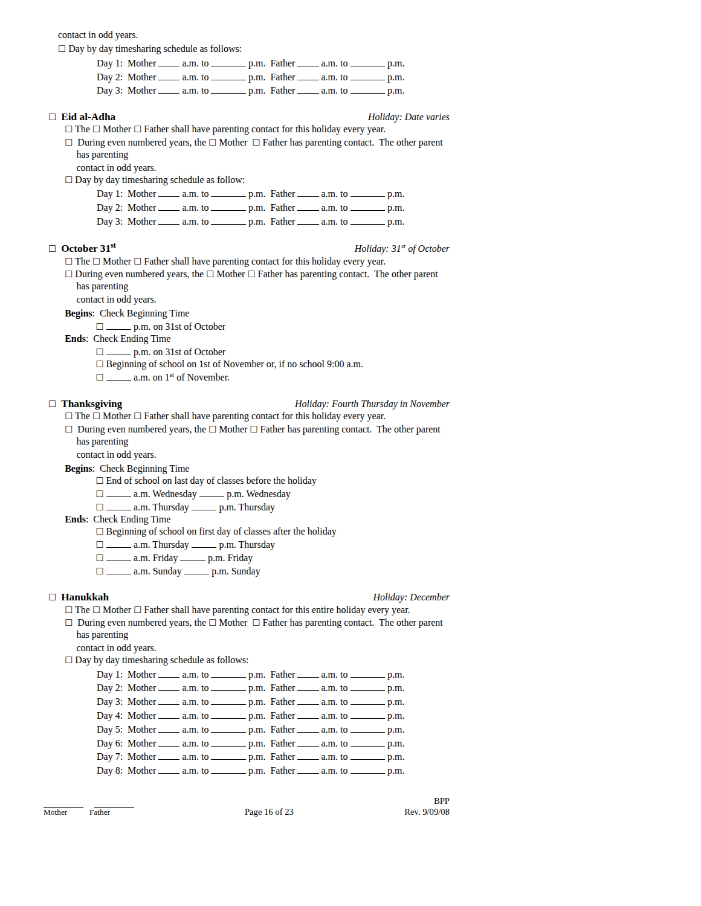contact in odd years.
☐ Day by day timesharing schedule as follows:
Day 1: Mother a.m. to p.m. Father a.m. to p.m.
Day 2: Mother a.m. to p.m. Father a.m. to p.m.
Day 3: Mother a.m. to p.m. Father a.m. to p.m.
☐ Eid al-Adha
Holiday: Date varies
☐ The ☐ Mother ☐ Father shall have parenting contact for this holiday every year.
☐ During even numbered years, the ☐ Mother ☐ Father has parenting contact. The other parent has parenting
contact in odd years.
☐ Day by day timesharing schedule as follow:
Day 1: Mother a.m. to p.m. Father a.m. to p.m.
Day 2: Mother a.m. to p.m. Father a.m. to p.m.
Day 3: Mother a.m. to p.m. Father a.m. to p.m.
☐ October 31st
Holiday: 31st of October
☐ The ☐ Mother ☐ Father shall have parenting contact for this holiday every year.
☐ During even numbered years, the ☐ Mother ☐ Father has parenting contact. The other parent has parenting
contact in odd years.
Begins: Check Beginning Time
☐ p.m. on 31st of October
Ends: Check Ending Time
☐ p.m. on 31st of October
☐ Beginning of school on 1st of November or, if no school 9:00 a.m.
☐ a.m. on 1st of November.
☐ Thanksgiving
Holiday: Fourth Thursday in November
☐ The ☐ Mother ☐ Father shall have parenting contact for this holiday every year.
☐ During even numbered years, the ☐ Mother ☐ Father has parenting contact. The other parent has parenting
contact in odd years.
Begins: Check Beginning Time
☐ End of school on last day of classes before the holiday
☐ a.m. Wednesday p.m. Wednesday
☐ a.m. Thursday p.m. Thursday
Ends: Check Ending Time
☐ Beginning of school on first day of classes after the holiday
☐ a.m. Thursday p.m. Thursday
☐ a.m. Friday p.m. Friday
☐ a.m. Sunday p.m. Sunday
☐ Hanukkah
Holiday: December
☐ The ☐ Mother ☐ Father shall have parenting contact for this entire holiday every year.
☐ During even numbered years, the ☐ Mother ☐ Father has parenting contact. The other parent has parenting
contact in odd years.
☐ Day by day timesharing schedule as follows:
Day 1: Mother a.m. to p.m. Father a.m. to p.m.
Day 2: Mother a.m. to p.m. Father a.m. to p.m.
Day 3: Mother a.m. to p.m. Father a.m. to p.m.
Day 4: Mother a.m. to p.m. Father a.m. to p.m.
Day 5: Mother a.m. to p.m. Father a.m. to p.m.
Day 6: Mother a.m. to p.m. Father a.m. to p.m.
Day 7: Mother a.m. to p.m. Father a.m. to p.m.
Day 8: Mother a.m. to p.m. Father a.m. to p.m.
Mother Father
Page 16 of 23
BPP
Rev. 9/09/08